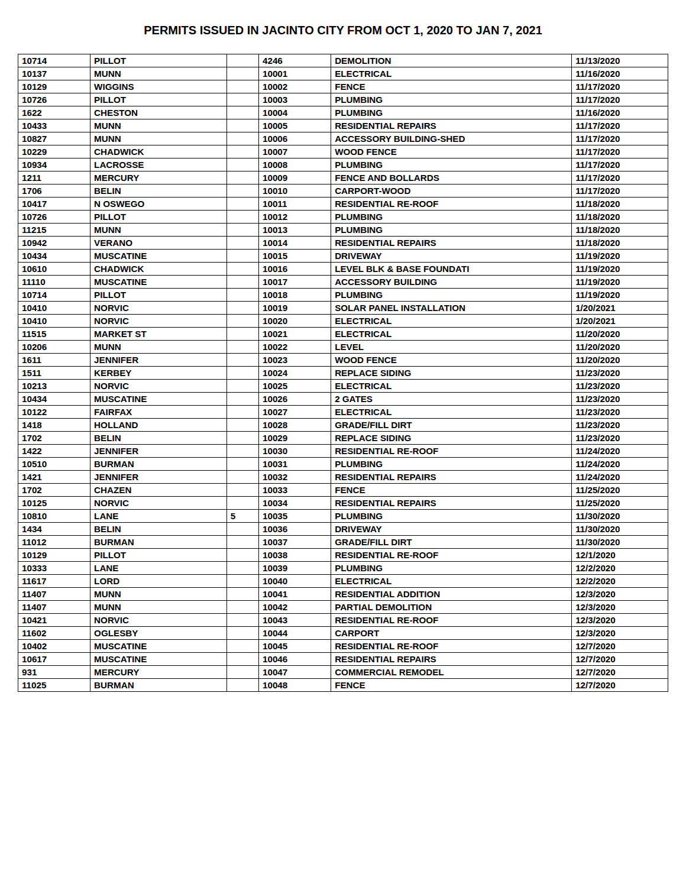PERMITS ISSUED IN JACINTO CITY FROM OCT 1, 2020 TO JAN 7, 2021
| 10714 | PILLOT | | 4246 | DEMOLITION | 11/13/2020 |
| 10137 | MUNN | | 10001 | ELECTRICAL | 11/16/2020 |
| 10129 | WIGGINS | | 10002 | FENCE | 11/17/2020 |
| 10726 | PILLOT | | 10003 | PLUMBING | 11/17/2020 |
| 1622 | CHESTON | | 10004 | PLUMBING | 11/16/2020 |
| 10433 | MUNN | | 10005 | RESIDENTIAL REPAIRS | 11/17/2020 |
| 10827 | MUNN | | 10006 | ACCESSORY BUILDING-SHED | 11/17/2020 |
| 10229 | CHADWICK | | 10007 | WOOD FENCE | 11/17/2020 |
| 10934 | LACROSSE | | 10008 | PLUMBING | 11/17/2020 |
| 1211 | MERCURY | | 10009 | FENCE AND BOLLARDS | 11/17/2020 |
| 1706 | BELIN | | 10010 | CARPORT-WOOD | 11/17/2020 |
| 10417 | N OSWEGO | | 10011 | RESIDENTIAL RE-ROOF | 11/18/2020 |
| 10726 | PILLOT | | 10012 | PLUMBING | 11/18/2020 |
| 11215 | MUNN | | 10013 | PLUMBING | 11/18/2020 |
| 10942 | VERANO | | 10014 | RESIDENTIAL REPAIRS | 11/18/2020 |
| 10434 | MUSCATINE | | 10015 | DRIVEWAY | 11/19/2020 |
| 10610 | CHADWICK | | 10016 | LEVEL BLK & BASE FOUNDATI | 11/19/2020 |
| 11110 | MUSCATINE | | 10017 | ACCESSORY BUILDING | 11/19/2020 |
| 10714 | PILLOT | | 10018 | PLUMBING | 11/19/2020 |
| 10410 | NORVIC | | 10019 | SOLAR PANEL INSTALLATION | 1/20/2021 |
| 10410 | NORVIC | | 10020 | ELECTRICAL | 1/20/2021 |
| 11515 | MARKET ST | | 10021 | ELECTRICAL | 11/20/2020 |
| 10206 | MUNN | | 10022 | LEVEL | 11/20/2020 |
| 1611 | JENNIFER | | 10023 | WOOD FENCE | 11/20/2020 |
| 1511 | KERBEY | | 10024 | REPLACE SIDING | 11/23/2020 |
| 10213 | NORVIC | | 10025 | ELECTRICAL | 11/23/2020 |
| 10434 | MUSCATINE | | 10026 | 2 GATES | 11/23/2020 |
| 10122 | FAIRFAX | | 10027 | ELECTRICAL | 11/23/2020 |
| 1418 | HOLLAND | | 10028 | GRADE/FILL DIRT | 11/23/2020 |
| 1702 | BELIN | | 10029 | REPLACE SIDING | 11/23/2020 |
| 1422 | JENNIFER | | 10030 | RESIDENTIAL RE-ROOF | 11/24/2020 |
| 10510 | BURMAN | | 10031 | PLUMBING | 11/24/2020 |
| 1421 | JENNIFER | | 10032 | RESIDENTIAL REPAIRS | 11/24/2020 |
| 1702 | CHAZEN | | 10033 | FENCE | 11/25/2020 |
| 10125 | NORVIC | | 10034 | RESIDENTIAL REPAIRS | 11/25/2020 |
| 10810 | LANE | 5 | 10035 | PLUMBING | 11/30/2020 |
| 1434 | BELIN | | 10036 | DRIVEWAY | 11/30/2020 |
| 11012 | BURMAN | | 10037 | GRADE/FILL DIRT | 11/30/2020 |
| 10129 | PILLOT | | 10038 | RESIDENTIAL RE-ROOF | 12/1/2020 |
| 10333 | LANE | | 10039 | PLUMBING | 12/2/2020 |
| 11617 | LORD | | 10040 | ELECTRICAL | 12/2/2020 |
| 11407 | MUNN | | 10041 | RESIDENTIAL ADDITION | 12/3/2020 |
| 11407 | MUNN | | 10042 | PARTIAL DEMOLITION | 12/3/2020 |
| 10421 | NORVIC | | 10043 | RESIDENTIAL RE-ROOF | 12/3/2020 |
| 11602 | OGLESBY | | 10044 | CARPORT | 12/3/2020 |
| 10402 | MUSCATINE | | 10045 | RESIDENTIAL RE-ROOF | 12/7/2020 |
| 10617 | MUSCATINE | | 10046 | RESIDENTIAL REPAIRS | 12/7/2020 |
| 931 | MERCURY | | 10047 | COMMERCIAL REMODEL | 12/7/2020 |
| 11025 | BURMAN | | 10048 | FENCE | 12/7/2020 |